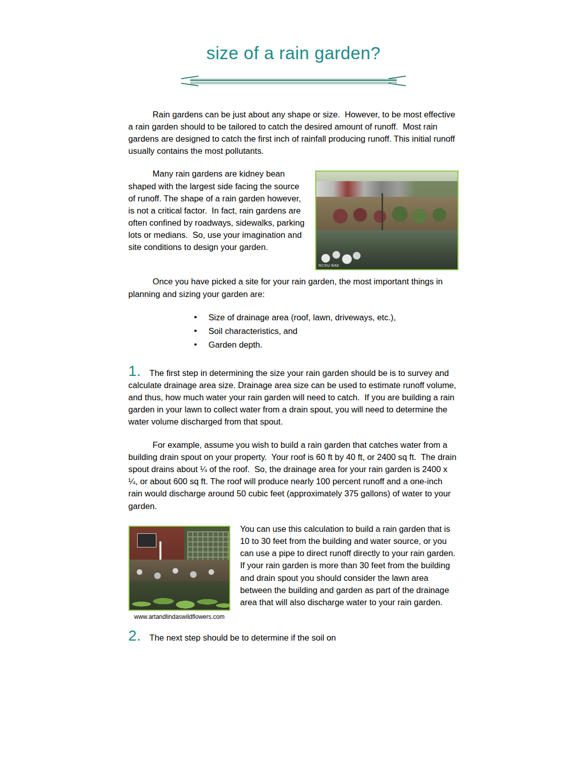size of a rain garden?
Rain gardens can be just about any shape or size. However, to be most effective a rain garden should to be tailored to catch the desired amount of runoff. Most rain gardens are designed to catch the first inch of rainfall producing runoff. This initial runoff usually contains the most pollutants.
NCSU BAE
Many rain gardens are kidney bean shaped with the largest side facing the source of runoff. The shape of a rain garden however, is not a critical factor. In fact, rain gardens are often confined by roadways, sidewalks, parking lots or medians. So, use your imagination and site conditions to design your garden.
Once you have picked a site for your rain garden, the most important things in planning and sizing your garden are:
Size of drainage area (roof, lawn, driveways, etc.),
Soil characteristics, and
Garden depth.
1. The first step in determining the size your rain garden should be is to survey and calculate drainage area size. Drainage area size can be used to estimate runoff volume, and thus, how much water your rain garden will need to catch. If you are building a rain garden in your lawn to collect water from a drain spout, you will need to determine the water volume discharged from that spout.
For example, assume you wish to build a rain garden that catches water from a building drain spout on your property. Your roof is 60 ft by 40 ft, or 2400 sq ft. The drain spout drains about ¼ of the roof. So, the drainage area for your rain garden is 2400 x ¼, or about 600 sq ft. The roof will produce nearly 100 percent runoff and a one-inch rain would discharge around 50 cubic feet (approximately 375 gallons) of water to your garden.
www.artandlindaswildflowers.com
You can use this calculation to build a rain garden that is 10 to 30 feet from the building and water source, or you can use a pipe to direct runoff directly to your rain garden. If your rain garden is more than 30 feet from the building and drain spout you should consider the lawn area between the building and garden as part of the drainage area that will also discharge water to your rain garden.
2. The next step should be to determine if the soil on